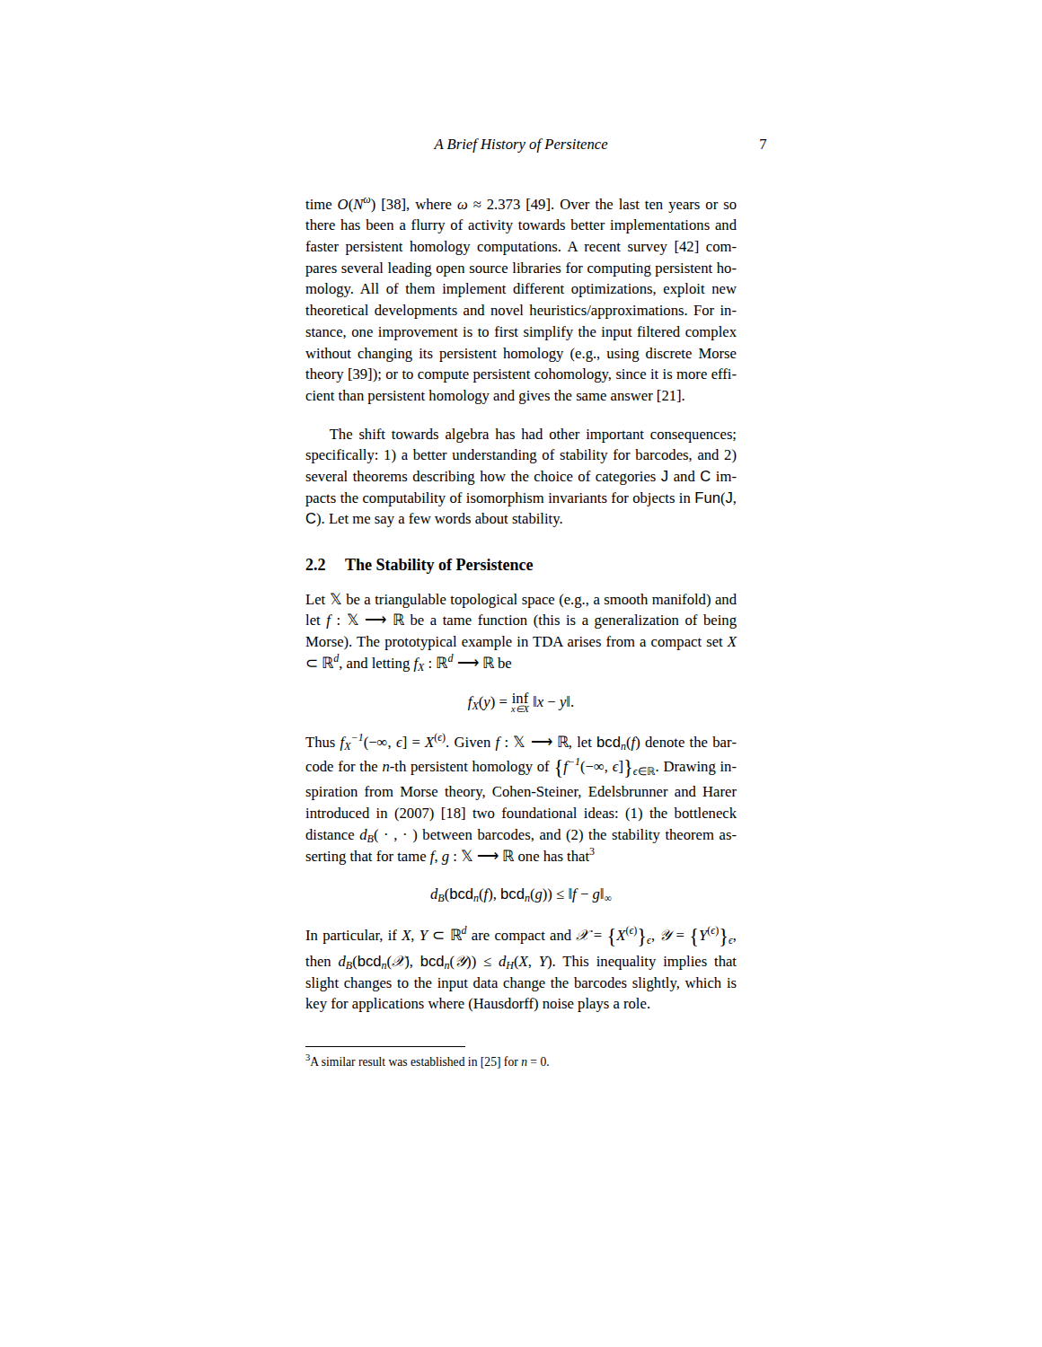A Brief History of Persitence 7
time O(Nω) [38], where ω ≈ 2.373 [49]. Over the last ten years or so there has been a flurry of activity towards better implementations and faster persistent homology computations. A recent survey [42] compares several leading open source libraries for computing persistent homology. All of them implement different optimizations, exploit new theoretical developments and novel heuristics/approximations. For instance, one improvement is to first simplify the input filtered complex without changing its persistent homology (e.g., using discrete Morse theory [39]); or to compute persistent cohomology, since it is more efficient than persistent homology and gives the same answer [21].
The shift towards algebra has had other important consequences; specifically: 1) a better understanding of stability for barcodes, and 2) several theorems describing how the choice of categories J and C impacts the computability of isomorphism invariants for objects in Fun(J, C). Let me say a few words about stability.
2.2 The Stability of Persistence
Let 𝕏 be a triangulable topological space (e.g., a smooth manifold) and let f : 𝕏 ⟶ ℝ be a tame function (this is a generalization of being Morse). The prototypical example in TDA arises from a compact set X ⊂ ℝd, and letting fX : ℝd ⟶ ℝ be
fX(y) = inf x∈X ‖x − y‖.
Thus fX−1(−∞, ϵ] = X(ϵ). Given f : 𝕏 ⟶ ℝ, let bcdn(f) denote the barcode for the n-th persistent homology of {f−1(−∞, ϵ]}ϵ∈ℝ. Drawing inspiration from Morse theory, Cohen-Steiner, Edelsbrunner and Harer introduced in (2007) [18] two foundational ideas: (1) the bottleneck distance dB( · , · ) between barcodes, and (2) the stability theorem asserting that for tame f, g : 𝕏 ⟶ ℝ one has that3
dB(bcdn(f), bcdn(g)) ≤ ‖f − g‖∞
In particular, if X, Y ⊂ ℝd are compact and 𝒳 = {X(ϵ)}ϵ, 𝒴 = {Y(ϵ)}ϵ, then dB(bcdn(𝒳), bcdn(𝒴)) ≤ dH(X, Y). This inequality implies that slight changes to the input data change the barcodes slightly, which is key for applications where (Hausdorff) noise plays a role.
3A similar result was established in [25] for n = 0.